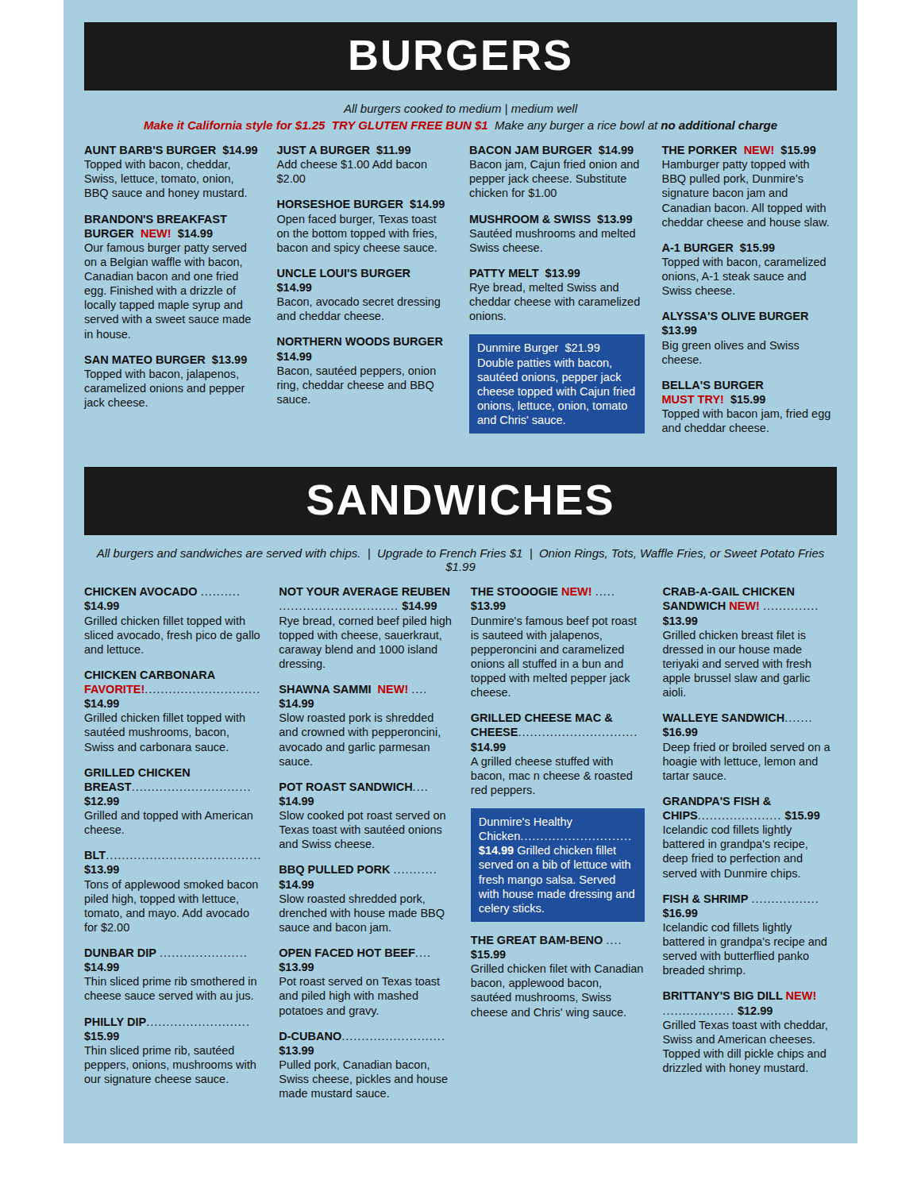BURGERS
All burgers cooked to medium | medium well
Make it California style for $1.25 TRY GLUTEN FREE BUN $1 Make any burger a rice bowl at no additional charge
Aunt Barb's Burger $14.99 Topped with bacon, cheddar, Swiss, lettuce, tomato, onion, BBQ sauce and honey mustard.
Brandon's Breakfast Burger NEW! $14.99 Our famous burger patty served on a Belgian waffle with bacon, Canadian bacon and one fried egg. Finished with a drizzle of locally tapped maple syrup and served with a sweet sauce made in house.
San Mateo Burger $13.99 Topped with bacon, jalapenos, caramelized onions and pepper jack cheese.
Just a Burger $11.99 Add cheese $1.00 Add bacon $2.00
Horseshoe Burger $14.99 Open faced burger, Texas toast on the bottom topped with fries, bacon and spicy cheese sauce.
Uncle Loui's Burger $14.99 Bacon, avocado secret dressing and cheddar cheese.
Northern Woods Burger $14.99 Bacon, sautéed peppers, onion ring, cheddar cheese and BBQ sauce.
Bacon Jam Burger $14.99 Bacon jam, Cajun fried onion and pepper jack cheese. Substitute chicken for $1.00
Mushroom & Swiss $13.99 Sautéed mushrooms and melted Swiss cheese.
Patty Melt $13.99 Rye bread, melted Swiss and cheddar cheese with caramelized onions.
Dunmire Burger $21.99 Double patties with bacon, sautéed onions, pepper jack cheese topped with Cajun fried onions, lettuce, onion, tomato and Chris' sauce.
The Porker NEW! $15.99 Hamburger patty topped with BBQ pulled pork, Dunmire's signature bacon jam and Canadian bacon. All topped with cheddar cheese and house slaw.
A-1 Burger $15.99 Topped with bacon, caramelized onions, A-1 steak sauce and Swiss cheese.
Alyssa's Olive Burger $13.99 Big green olives and Swiss cheese.
Bella's Burger
MUST TRY! $15.99 Topped with bacon jam, fried egg and cheddar cheese.
SANDWICHES
All burgers and sandwiches are served with chips. | Upgrade to French Fries $1 | Onion Rings, Tots, Waffle Fries, or Sweet Potato Fries $1.99
Chicken Avocado .......... $14.99 Grilled chicken fillet topped with sliced avocado, fresh pico de gallo and lettuce.
Chicken Carbonara
FAVORITE!............................. $14.99 Grilled chicken fillet topped with sautéed mushrooms, bacon, Swiss and carbonara sauce.
Grilled Chicken Breast.............................. $12.99 Grilled and topped with American cheese.
BLT....................................... $13.99 Tons of applewood smoked bacon piled high, topped with lettuce, tomato, and mayo. Add avocado for $2.00
Dunbar Dip ...................... $14.99 Thin sliced prime rib smothered in cheese sauce served with au jus.
Philly Dip.......................... $15.99 Thin sliced prime rib, sautéed peppers, onions, mushrooms with our signature cheese sauce.
Not Your Average Reuben .............................. $14.99 Rye bread, corned beef piled high topped with cheese, sauerkraut, caraway blend and 1000 island dressing.
Shawna Sammi NEW! .... $14.99 Slow roasted pork is shredded and crowned with pepperoncini, avocado and garlic parmesan sauce.
Pot Roast Sandwich.... $14.99 Slow cooked pot roast served on Texas toast with sautéed onions and Swiss cheese.
BBQ Pulled Pork ........... $14.99 Slow roasted shredded pork, drenched with house made BBQ sauce and bacon jam.
Open Faced Hot Beef.... $13.99 Pot roast served on Texas toast and piled high with mashed potatoes and gravy.
D-Cubano.......................... $13.99 Pulled pork, Canadian bacon, Swiss cheese, pickles and house made mustard sauce.
The Stooogie NEW! ..... $13.99 Dunmire's famous beef pot roast is sauteed with jalapenos, pepperoncini and caramelized onions all stuffed in a bun and topped with melted pepper jack cheese.
Grilled Cheese Mac & Cheese.............................. $14.99 A grilled cheese stuffed with bacon, mac n cheese & roasted red peppers.
Dunmire's Healthy Chicken............................ $14.99 Grilled chicken fillet served on a bib of lettuce with fresh mango salsa. Served with house made dressing and celery sticks.
The Great Bam-Beno .... $15.99 Grilled chicken filet with Canadian bacon, applewood bacon, sautéed mushrooms, Swiss cheese and Chris' wing sauce.
Crab-A-Gail Chicken Sandwich NEW! .............. $13.99 Grilled chicken breast filet is dressed in our house made teriyaki and served with fresh apple brussel slaw and garlic aioli.
Walleye Sandwich....... $16.99 Deep fried or broiled served on a hoagie with lettuce, lemon and tartar sauce.
Grandpa's Fish & Chips..................... $15.99 Icelandic cod fillets lightly battered in grandpa's recipe, deep fried to perfection and served with Dunmire chips.
Fish & Shrimp ................. $16.99 Icelandic cod fillets lightly battered in grandpa's recipe and served with butterflied panko breaded shrimp.
Brittany's Big Dill NEW! .................. $12.99 Grilled Texas toast with cheddar, Swiss and American cheeses. Topped with dill pickle chips and drizzled with honey mustard.